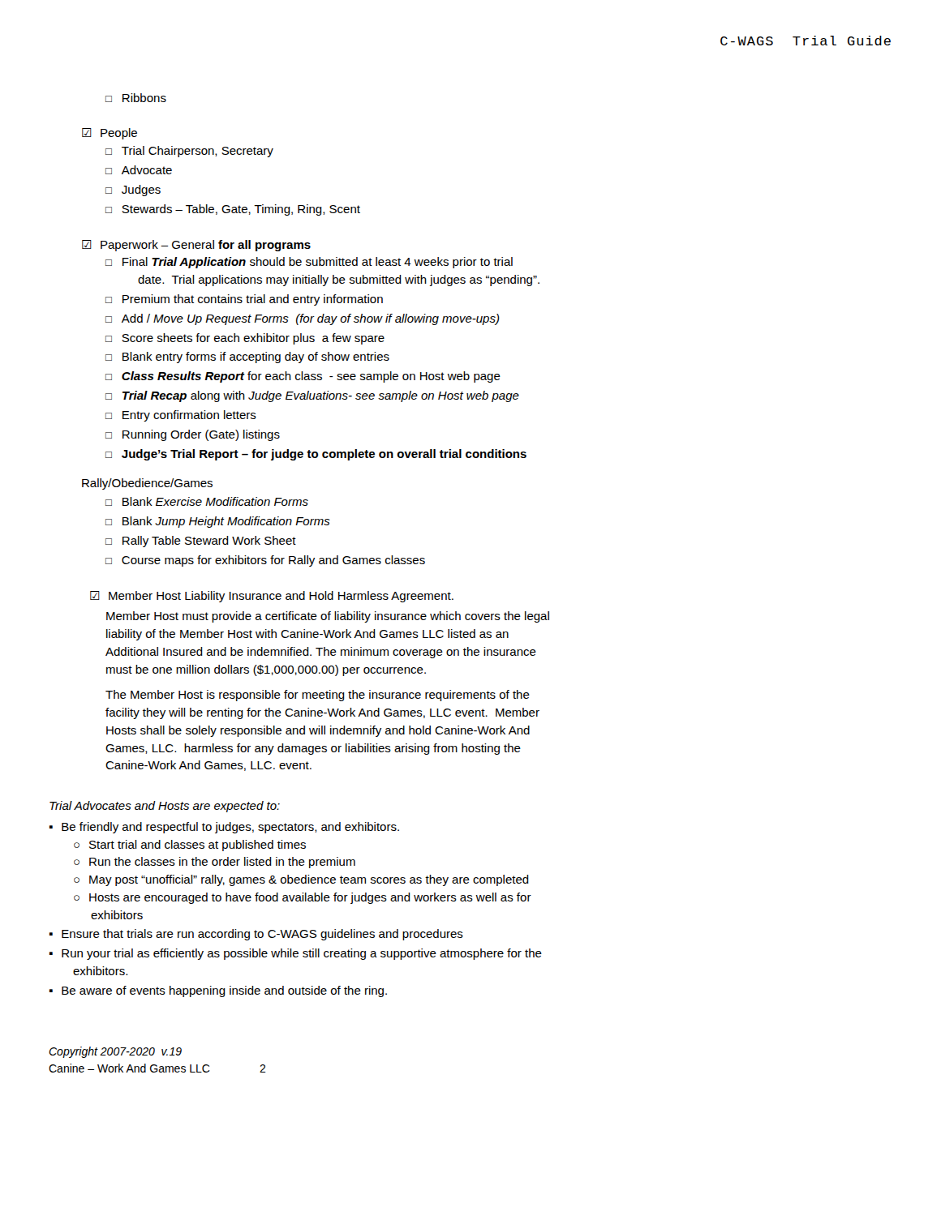C-WAGS Trial Guide
Ribbons
People
Trial Chairperson, Secretary
Advocate
Judges
Stewards – Table, Gate, Timing, Ring, Scent
Paperwork – General for all programs
Final Trial Application should be submitted at least 4 weeks prior to trial
date. Trial applications may initially be submitted with judges as “pending”.
Premium that contains trial and entry information
Add / Move Up Request Forms (for day of show if allowing move-ups)
Score sheets for each exhibitor plus a few spare
Blank entry forms if accepting day of show entries
Class Results Report for each class - see sample on Host web page
Trial Recap along with Judge Evaluations- see sample on Host web page
Entry confirmation letters
Running Order (Gate) listings
Judge’s Trial Report – for judge to complete on overall trial conditions
Rally/Obedience/Games
Blank Exercise Modification Forms
Blank Jump Height Modification Forms
Rally Table Steward Work Sheet
Course maps for exhibitors for Rally and Games classes
Member Host Liability Insurance and Hold Harmless Agreement.
Member Host must provide a certificate of liability insurance which covers the legal
liability of the Member Host with Canine-Work And Games LLC listed as an
Additional Insured and be indemnified. The minimum coverage on the insurance
must be one million dollars ($1,000,000.00) per occurrence.
The Member Host is responsible for meeting the insurance requirements of the
facility they will be renting for the Canine-Work And Games, LLC event. Member
Hosts shall be solely responsible and will indemnify and hold Canine-Work And
Games, LLC. harmless for any damages or liabilities arising from hosting the
Canine-Work And Games, LLC. event.
Trial Advocates and Hosts are expected to:
Be friendly and respectful to judges, spectators, and exhibitors.
Start trial and classes at published times
Run the classes in the order listed in the premium
May post “unofficial” rally, games & obedience team scores as they are completed
Hosts are encouraged to have food available for judges and workers as well as for
exhibitors
Ensure that trials are run according to C-WAGS guidelines and procedures
Run your trial as efficiently as possible while still creating a supportive atmosphere for the
exhibitors.
Be aware of events happening inside and outside of the ring.
Copyright 2007-2020 v.19
Canine – Work And Games LLC 2